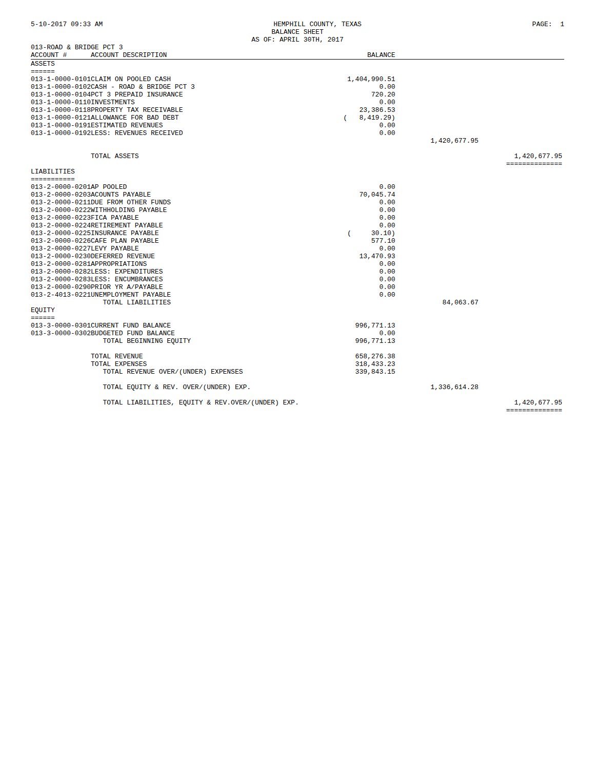5-10-2017 09:33 AM HEMPHILL COUNTY, TEXAS PAGE: 1
BALANCE SHEET
AS OF: APRIL 30TH, 2017
013-ROAD & BRIDGE PCT 3
| ACCOUNT # | ACCOUNT DESCRIPTION | BALANCE | | |
| ASSETS |
| ====== |
| 013-1-0000-0101 | CLAIM ON POOLED CASH | 1,404,990.51 | | |
| 013-1-0000-0102 | CASH - ROAD & BRIDGE PCT 3 | 0.00 | | |
| 013-1-0000-0104 | PCT 3 PREPAID INSURANCE | 720.20 | | |
| 013-1-0000-0110 | INVESTMENTS | 0.00 | | |
| 013-1-0000-0118 | PROPERTY TAX RECEIVABLE | 23,386.53 | | |
| 013-1-0000-0121 | ALLOWANCE FOR BAD DEBT | ( 8,419.29) | | |
| 013-1-0000-0191 | ESTIMATED REVENUES | 0.00 | | |
| 013-1-0000-0192 | LESS: REVENUES RECEIVED | 0.00 | | |
| | | | 1,420,677.95 | |
| | TOTAL ASSETS | | | 1,420,677.95 |
| | | | | ============== |
| LIABILITIES |
| =========== |
| 013-2-0000-0201 | AP POOLED | 0.00 | | |
| 013-2-0000-0203 | ACOUNTS PAYABLE | 70,045.74 | | |
| 013-2-0000-0211 | DUE FROM OTHER FUNDS | 0.00 | | |
| 013-2-0000-0222 | WITHHOLDING PAYABLE | 0.00 | | |
| 013-2-0000-0223 | FICA PAYABLE | 0.00 | | |
| 013-2-0000-0224 | RETIREMENT PAYABLE | 0.00 | | |
| 013-2-0000-0225 | INSURANCE PAYABLE | ( 30.10) | | |
| 013-2-0000-0226 | CAFE PLAN PAYABLE | 577.10 | | |
| 013-2-0000-0227 | LEVY PAYABLE | 0.00 | | |
| 013-2-0000-0230 | DEFERRED REVENUE | 13,470.93 | | |
| 013-2-0000-0281 | APPROPRIATIONS | 0.00 | | |
| 013-2-0000-0282 | LESS: EXPENDITURES | 0.00 | | |
| 013-2-0000-0283 | LESS: ENCUMBRANCES | 0.00 | | |
| 013-2-0000-0290 | PRIOR YR A/PAYABLE | 0.00 | | |
| 013-2-4013-0221 | UNEMPLOYMENT PAYABLE | 0.00 | | |
| | TOTAL LIABILITIES | | 84,063.67 | |
| EQUITY |
| ====== |
| 013-3-0000-0301 | CURRENT FUND BALANCE | 996,771.13 | | |
| 013-3-0000-0302 | BUDGETED FUND BALANCE | 0.00 | | |
| | TOTAL BEGINNING EQUITY | 996,771.13 | | |
| | TOTAL REVENUE | 658,276.38 | | |
| | TOTAL EXPENSES | 318,433.23 | | |
| | TOTAL REVENUE OVER/(UNDER) EXPENSES | 339,843.15 | | |
| | TOTAL EQUITY & REV. OVER/(UNDER) EXP. | | 1,336,614.28 | |
| | TOTAL LIABILITIES, EQUITY & REV.OVER/(UNDER) EXP. | | | 1,420,677.95 |
| | | | | ============== |